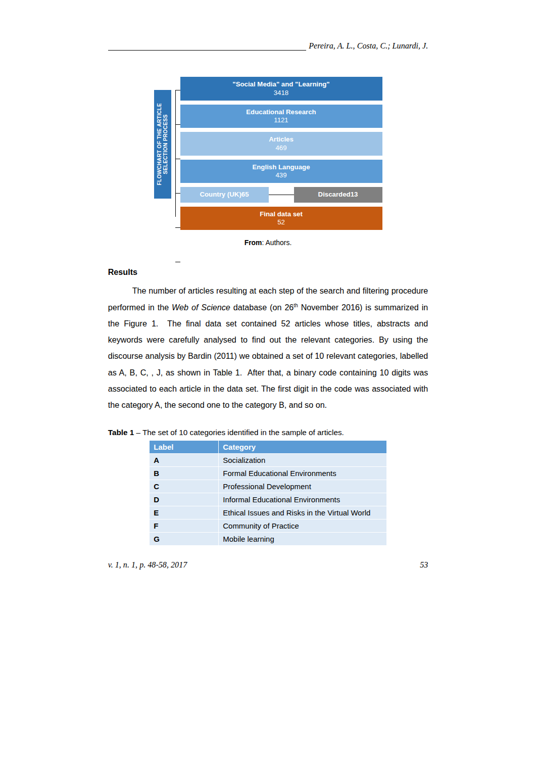Pereira, A. L., Costa, C.; Lunardi, J.
FLOWCHART OF THE ARTICLE
SELECTION PROCESS
"Social Media" and "Learning"3418
Educational Research1121
Articles469
English Language439
Country (UK)65
Discarded13
Final data set52
From: Authors.
Results
The number of articles resulting at each step of the search and filtering procedure performed in the Web of Science database (on 26th November 2016) is summarized in the Figure 1. The final data set contained 52 articles whose titles, abstracts and keywords were carefully analysed to find out the relevant categories. By using the discourse analysis by Bardin (2011) we obtained a set of 10 relevant categories, labelled as A, B, C, , J, as shown in Table 1. After that, a binary code containing 10 digits was associated to each article in the data set. The first digit in the code was associated with the category A, the second one to the category B, and so on.
Table 1 – The set of 10 categories identified in the sample of articles.
| Label | Category |
| --- | --- |
| A | Socialization |
| B | Formal Educational Environments |
| C | Professional Development |
| D | Informal Educational Environments |
| E | Ethical Issues and Risks in the Virtual World |
| F | Community of Practice |
| G | Mobile learning |
v. 1, n. 1, p. 48-58, 2017 53